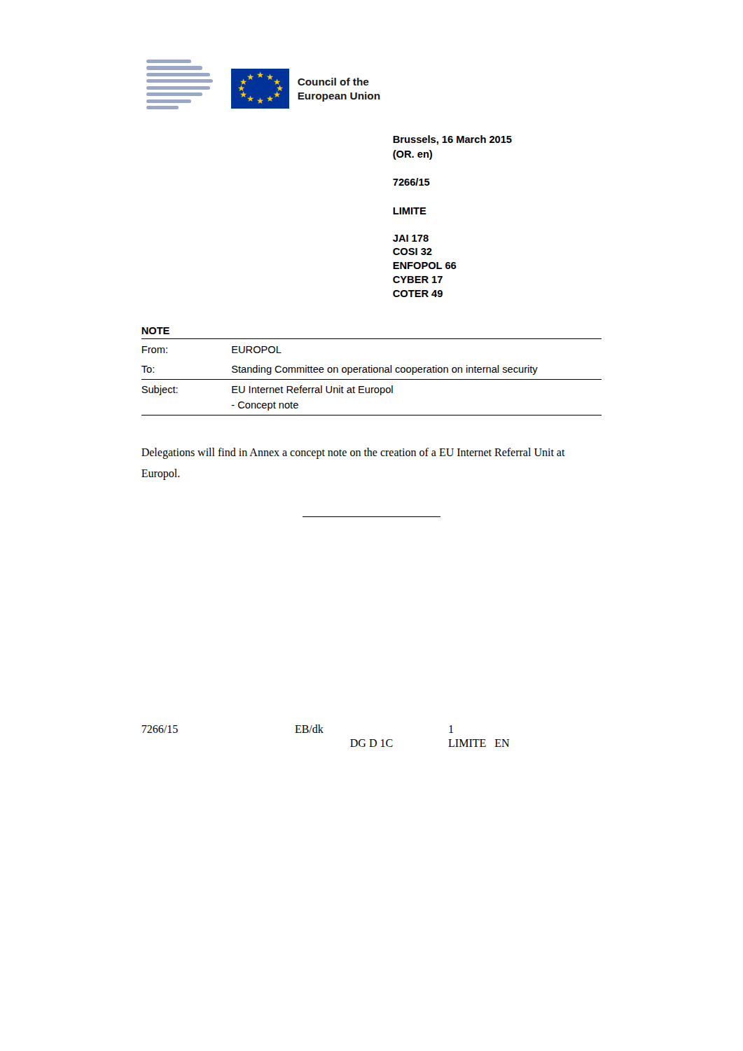★ ★ ★ ★ ★ ★ ★ ★ ★ ★ ★ ★
Council of the
European Union
Brussels, 16 March 2015
(OR. en)
7266/15
LIMITE
JAI 178
COSI 32
ENFOPOL 66
CYBER 17
COTER 49
NOTE
| From: | EUROPOL |
| To: | Standing Committee on operational cooperation on internal security |
| Subject: | EU Internet Referral Unit at Europol |
| | - Concept note |
Delegations will find in Annex a concept note on the creation of a EU Internet Referral Unit at Europol.
7266/15
EB/dk
1
DG D 1C
LIMITE EN